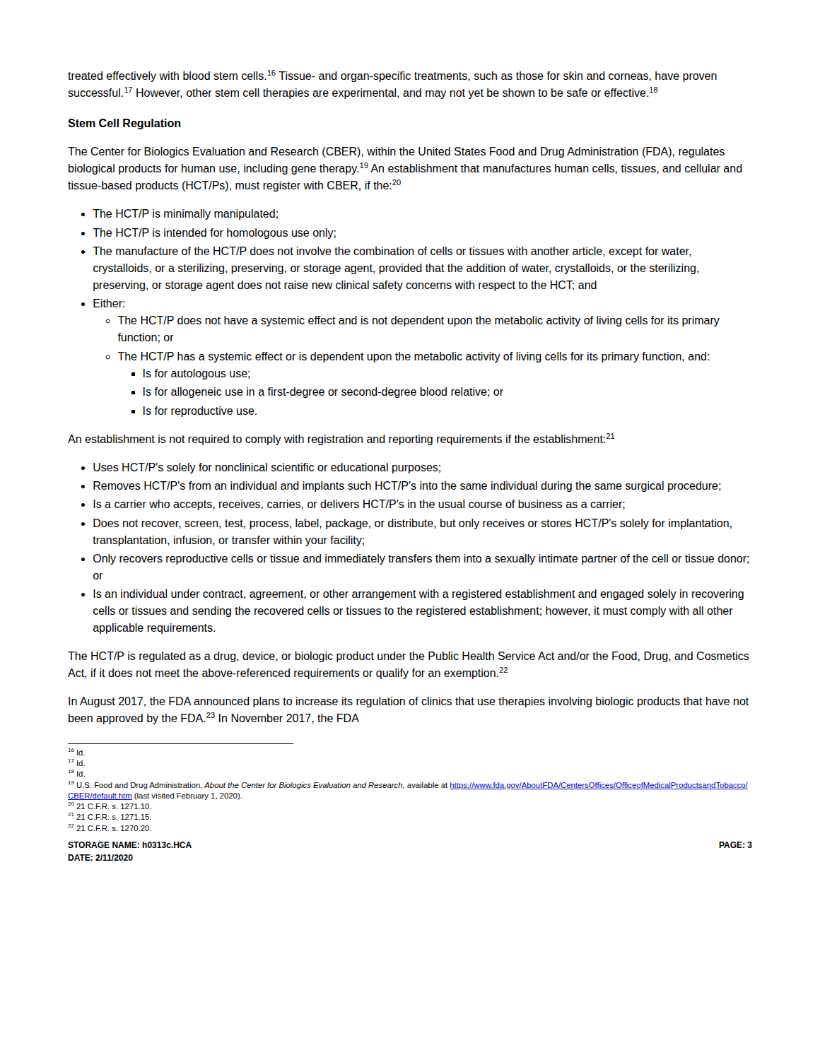treated effectively with blood stem cells.16 Tissue- and organ-specific treatments, such as those for skin and corneas, have proven successful.17 However, other stem cell therapies are experimental, and may not yet be shown to be safe or effective.18
Stem Cell Regulation
The Center for Biologics Evaluation and Research (CBER), within the United States Food and Drug Administration (FDA), regulates biological products for human use, including gene therapy.19 An establishment that manufactures human cells, tissues, and cellular and tissue-based products (HCT/Ps), must register with CBER, if the:20
The HCT/P is minimally manipulated;
The HCT/P is intended for homologous use only;
The manufacture of the HCT/P does not involve the combination of cells or tissues with another article, except for water, crystalloids, or a sterilizing, preserving, or storage agent, provided that the addition of water, crystalloids, or the sterilizing, preserving, or storage agent does not raise new clinical safety concerns with respect to the HCT; and
Either:
The HCT/P does not have a systemic effect and is not dependent upon the metabolic activity of living cells for its primary function; or
The HCT/P has a systemic effect or is dependent upon the metabolic activity of living cells for its primary function, and:
Is for autologous use;
Is for allogeneic use in a first-degree or second-degree blood relative; or
Is for reproductive use.
An establishment is not required to comply with registration and reporting requirements if the establishment:21
Uses HCT/P's solely for nonclinical scientific or educational purposes;
Removes HCT/P's from an individual and implants such HCT/P's into the same individual during the same surgical procedure;
Is a carrier who accepts, receives, carries, or delivers HCT/P's in the usual course of business as a carrier;
Does not recover, screen, test, process, label, package, or distribute, but only receives or stores HCT/P's solely for implantation, transplantation, infusion, or transfer within your facility;
Only recovers reproductive cells or tissue and immediately transfers them into a sexually intimate partner of the cell or tissue donor; or
Is an individual under contract, agreement, or other arrangement with a registered establishment and engaged solely in recovering cells or tissues and sending the recovered cells or tissues to the registered establishment; however, it must comply with all other applicable requirements.
The HCT/P is regulated as a drug, device, or biologic product under the Public Health Service Act and/or the Food, Drug, and Cosmetics Act, if it does not meet the above-referenced requirements or qualify for an exemption.22
In August 2017, the FDA announced plans to increase its regulation of clinics that use therapies involving biologic products that have not been approved by the FDA.23 In November 2017, the FDA
16 Id.
17 Id.
18 Id.
19 U.S. Food and Drug Administration, About the Center for Biologics Evaluation and Research, available at https://www.fda.gov/AboutFDA/CentersOffices/OfficeofMedicalProductsandTobacco/CBER/default.htm (last visited February 1, 2020).
20 21 C.F.R. s. 1271.10.
21 21 C.F.R. s. 1271.15.
22 21 C.F.R. s. 1270.20.
STORAGE NAME: h0313c.HCA
PAGE: 3
DATE: 2/11/2020